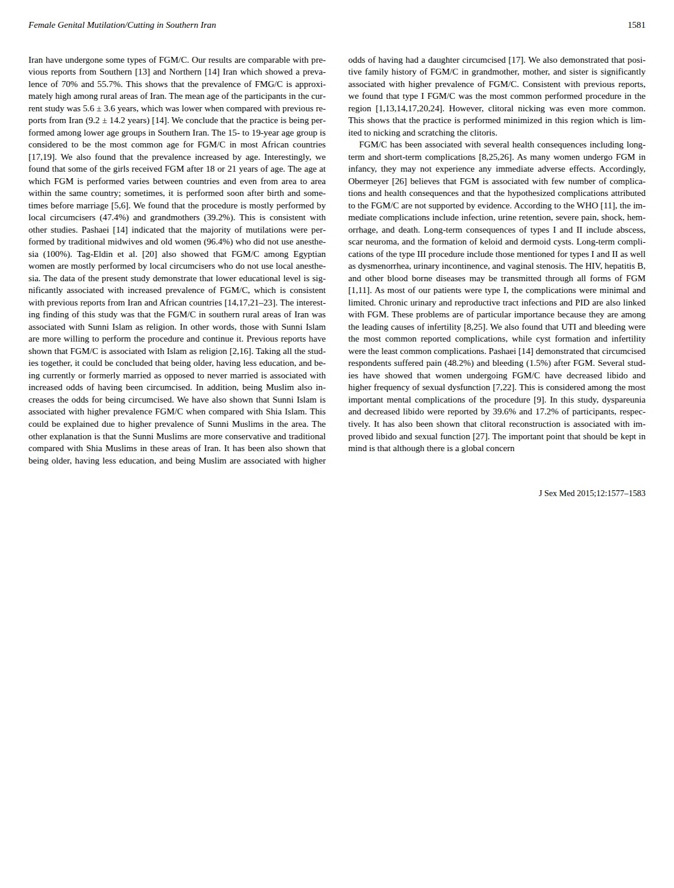Female Genital Mutilation/Cutting in Southern Iran 1581
Iran have undergone some types of FGM/C. Our results are comparable with previous reports from Southern [13] and Northern [14] Iran which showed a prevalence of 70% and 55.7%. This shows that the prevalence of FMG/C is approximately high among rural areas of Iran. The mean age of the participants in the current study was 5.6 ± 3.6 years, which was lower when compared with previous reports from Iran (9.2 ± 14.2 years) [14]. We conclude that the practice is being performed among lower age groups in Southern Iran. The 15- to 19-year age group is considered to be the most common age for FGM/C in most African countries [17,19]. We also found that the prevalence increased by age. Interestingly, we found that some of the girls received FGM after 18 or 21 years of age. The age at which FGM is performed varies between countries and even from area to area within the same country; sometimes, it is performed soon after birth and sometimes before marriage [5,6]. We found that the procedure is mostly performed by local circumcisers (47.4%) and grandmothers (39.2%). This is consistent with other studies. Pashaei [14] indicated that the majority of mutilations were performed by traditional midwives and old women (96.4%) who did not use anesthesia (100%). Tag-Eldin et al. [20] also showed that FGM/C among Egyptian women are mostly performed by local circumcisers who do not use local anesthesia. The data of the present study demonstrate that lower educational level is significantly associated with increased prevalence of FGM/C, which is consistent with previous reports from Iran and African countries [14,17,21–23]. The interesting finding of this study was that the FGM/C in southern rural areas of Iran was associated with Sunni Islam as religion. In other words, those with Sunni Islam are more willing to perform the procedure and continue it. Previous reports have shown that FGM/C is associated with Islam as religion [2,16]. Taking all the studies together, it could be concluded that being older, having less education, and being currently or formerly married as opposed to never married is associated with increased odds of having been circumcised. In addition, being Muslim also increases the odds for being circumcised. We have also shown that Sunni Islam is associated with higher prevalence FGM/C when compared with Shia Islam. This could be explained due to higher prevalence of Sunni Muslims in the area. The other explanation is that the Sunni Muslims are more conservative and traditional compared with Shia Muslims in these areas of Iran. It has been also shown that being older, having less education, and being Muslim are associated with higher odds of having had a daughter circumcised [17]. We also demonstrated that positive family history of FGM/C in grandmother, mother, and sister is significantly associated with higher prevalence of FGM/C. Consistent with previous reports, we found that type I FGM/C was the most common performed procedure in the region [1,13,14,17,20,24]. However, clitoral nicking was even more common. This shows that the practice is performed minimized in this region which is limited to nicking and scratching the clitoris.
FGM/C has been associated with several health consequences including long-term and short-term complications [8,25,26]. As many women undergo FGM in infancy, they may not experience any immediate adverse effects. Accordingly, Obermeyer [26] believes that FGM is associated with few number of complications and health consequences and that the hypothesized complications attributed to the FGM/C are not supported by evidence. According to the WHO [11], the immediate complications include infection, urine retention, severe pain, shock, hemorrhage, and death. Long-term consequences of types I and II include abscess, scar neuroma, and the formation of keloid and dermoid cysts. Long-term complications of the type III procedure include those mentioned for types I and II as well as dysmenorrhea, urinary incontinence, and vaginal stenosis. The HIV, hepatitis B, and other blood borne diseases may be transmitted through all forms of FGM [1,11]. As most of our patients were type I, the complications were minimal and limited. Chronic urinary and reproductive tract infections and PID are also linked with FGM. These problems are of particular importance because they are among the leading causes of infertility [8,25]. We also found that UTI and bleeding were the most common reported complications, while cyst formation and infertility were the least common complications. Pashaei [14] demonstrated that circumcised respondents suffered pain (48.2%) and bleeding (1.5%) after FGM. Several studies have showed that women undergoing FGM/C have decreased libido and higher frequency of sexual dysfunction [7,22]. This is considered among the most important mental complications of the procedure [9]. In this study, dyspareunia and decreased libido were reported by 39.6% and 17.2% of participants, respectively. It has also been shown that clitoral reconstruction is associated with improved libido and sexual function [27]. The important point that should be kept in mind is that although there is a global concern
J Sex Med 2015;12:1577–1583